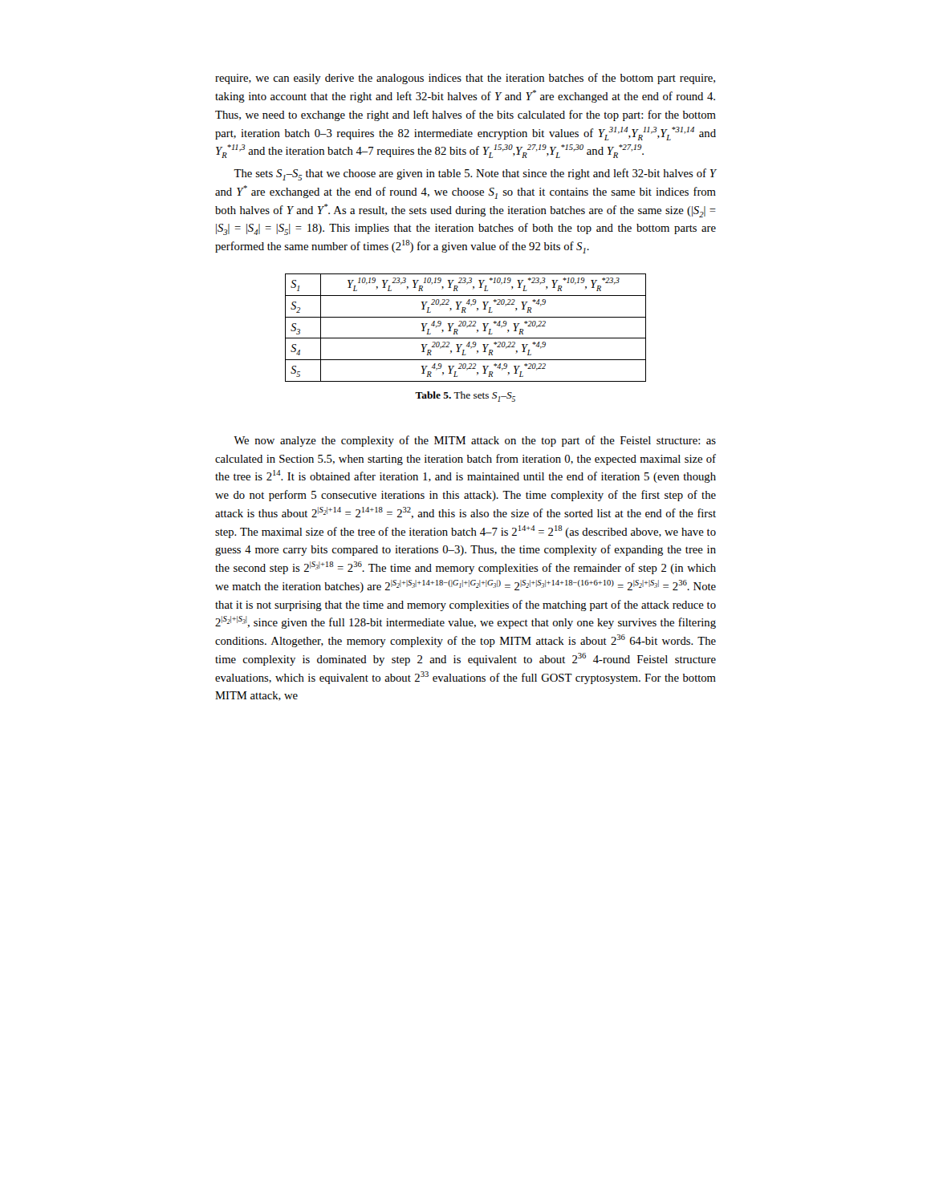require, we can easily derive the analogous indices that the iteration batches of the bottom part require, taking into account that the right and left 32-bit halves of Y and Y* are exchanged at the end of round 4. Thus, we need to exchange the right and left halves of the bits calculated for the top part: for the bottom part, iteration batch 0–3 requires the 82 intermediate encryption bit values of YL31,14,YR11,3,YL*31,14 and YR*11,3 and the iteration batch 4–7 requires the 82 bits of YL15,30,YR27,19,YL*15,30 and YR*27,19.
The sets S1–S5 that we choose are given in table 5. Note that since the right and left 32-bit halves of Y and Y* are exchanged at the end of round 4, we choose S1 so that it contains the same bit indices from both halves of Y and Y*. As a result, the sets used during the iteration batches are of the same size (|S2| = |S3| = |S4| = |S5| = 18). This implies that the iteration batches of both the top and the bottom parts are performed the same number of times (218) for a given value of the 92 bits of S1.
| S 1 | Y L 10,19 , Y L 23,3 , Y R 10,19 , Y R 23,3 , Y L *10,19 , Y L *23,3 , Y R *10,19 , Y R *23,3 |
| S 2 | Y L 20,22 , Y R 4,9 , Y L *20,22 , Y R *4,9 |
| S 3 | Y L 4,9 , Y R 20,22 , Y L *4,9 , Y R *20,22 |
| S 4 | Y R 20,22 , Y L 4,9 , Y R *20,22 , Y L *4,9 |
| S 5 | Y R 4,9 , Y L 20,22 , Y R *4,9 , Y L *20,22 |
Table 5. The sets S1–S5
We now analyze the complexity of the MITM attack on the top part of the Feistel structure: as calculated in Section 5.5, when starting the iteration batch from iteration 0, the expected maximal size of the tree is 214. It is obtained after iteration 1, and is maintained until the end of iteration 5 (even though we do not perform 5 consecutive iterations in this attack). The time complexity of the first step of the attack is thus about 2|S2|+14 = 214+18 = 232, and this is also the size of the sorted list at the end of the first step. The maximal size of the tree of the iteration batch 4–7 is 214+4 = 218 (as described above, we have to guess 4 more carry bits compared to iterations 0–3). Thus, the time complexity of expanding the tree in the second step is 2|S3|+18 = 236. The time and memory complexities of the remainder of step 2 (in which we match the iteration batches) are 2|S2|+|S3|+14+18−(|G1|+|G2|+|G3|) = 2|S2|+|S3|+14+18−(16+6+10) = 2|S2|+|S3| = 236. Note that it is not surprising that the time and memory complexities of the matching part of the attack reduce to 2|S2|+|S3|, since given the full 128-bit intermediate value, we expect that only one key survives the filtering conditions. Altogether, the memory complexity of the top MITM attack is about 236 64-bit words. The time complexity is dominated by step 2 and is equivalent to about 236 4-round Feistel structure evaluations, which is equivalent to about 233 evaluations of the full GOST cryptosystem. For the bottom MITM attack, we